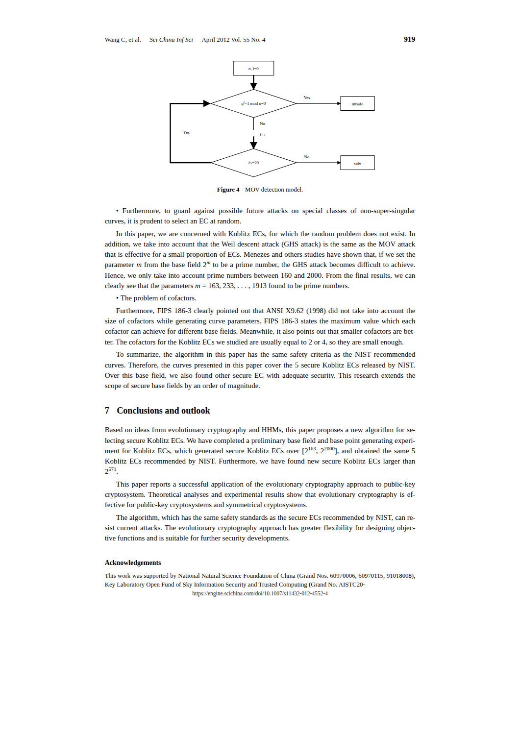Wang C, et al. Sci China Inf Sci April 2012 Vol. 55 No. 4
919
n, i=0 qi−1 mod n=0 Yes unsafe No i++ i<=20 No safe Yes
Figure 4 MOV detection model.
Furthermore, to guard against possible future attacks on special classes of non-super-singular curves, it is prudent to select an EC at random.
In this paper, we are concerned with Koblitz ECs, for which the random problem does not exist. In addition, we take into account that the Weil descent attack (GHS attack) is the same as the MOV attack that is effective for a small proportion of ECs. Menezes and others studies have shown that, if we set the parameter m from the base field 2m to be a prime number, the GHS attack becomes difficult to achieve. Hence, we only take into account prime numbers between 160 and 2000. From the final results, we can clearly see that the parameters m = 163, 233, . . . , 1913 found to be prime numbers.
The problem of cofactors.
Furthermore, FIPS 186-3 clearly pointed out that ANSI X9.62 (1998) did not take into account the size of cofactors while generating curve parameters. FIPS 186-3 states the maximum value which each cofactor can achieve for different base fields. Meanwhile, it also points out that smaller cofactors are better. The cofactors for the Koblitz ECs we studied are usually equal to 2 or 4, so they are small enough.
To summarize, the algorithm in this paper has the same safety criteria as the NIST recommended curves. Therefore, the curves presented in this paper cover the 5 secure Koblitz ECs released by NIST. Over this base field, we also found other secure EC with adequate security. This research extends the scope of secure base fields by an order of magnitude.
7 Conclusions and outlook
Based on ideas from evolutionary cryptography and HHMs, this paper proposes a new algorithm for selecting secure Koblitz ECs. We have completed a preliminary base field and base point generating experiment for Koblitz ECs, which generated secure Koblitz ECs over [2163, 22000], and obtained the same 5 Koblitz ECs recommended by NIST. Furthermore, we have found new secure Koblitz ECs larger than 2571.
This paper reports a successful application of the evolutionary cryptography approach to public-key cryptosystem. Theoretical analyses and experimental results show that evolutionary cryptography is effective for public-key cryptosystems and symmetrical cryptosystems.
The algorithm, which has the same safety standards as the secure ECs recommended by NIST, can resist current attacks. The evolutionary cryptography approach has greater flexibility for designing objective functions and is suitable for further security developments.
Acknowledgements
This work was supported by National Natural Science Foundation of China (Grand Nos. 60970006, 60970115, 91018008), Key Laboratory Open Fund of Sky Information Security and Trusted Computing (Grand No. AISTC20-
https://engine.scichina.com/doi/10.1007/s11432-012-4552-4